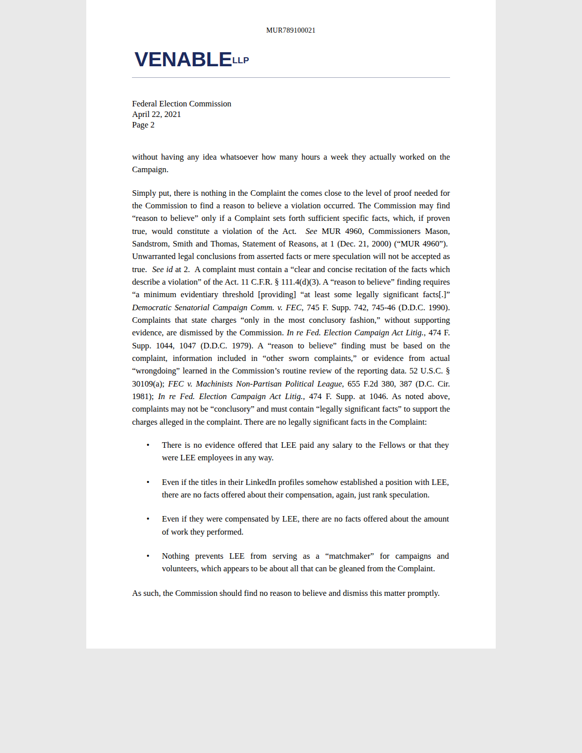MUR789100021
VENABLELLP
Federal Election Commission
April 22, 2021
Page 2
without having any idea whatsoever how many hours a week they actually worked on the Campaign.
Simply put, there is nothing in the Complaint the comes close to the level of proof needed for the Commission to find a reason to believe a violation occurred. The Commission may find “reason to believe” only if a Complaint sets forth sufficient specific facts, which, if proven true, would constitute a violation of the Act. See MUR 4960, Commissioners Mason, Sandstrom, Smith and Thomas, Statement of Reasons, at 1 (Dec. 21, 2000) (“MUR 4960”). Unwarranted legal conclusions from asserted facts or mere speculation will not be accepted as true. See id at 2. A complaint must contain a “clear and concise recitation of the facts which describe a violation” of the Act. 11 C.F.R. § 111.4(d)(3). A “reason to believe” finding requires “a minimum evidentiary threshold [providing] “at least some legally significant facts[.]” Democratic Senatorial Campaign Comm. v. FEC, 745 F. Supp. 742, 745-46 (D.D.C. 1990). Complaints that state charges “only in the most conclusory fashion,” without supporting evidence, are dismissed by the Commission. In re Fed. Election Campaign Act Litig., 474 F. Supp. 1044, 1047 (D.D.C. 1979). A “reason to believe” finding must be based on the complaint, information included in “other sworn complaints,” or evidence from actual “wrongdoing” learned in the Commission’s routine review of the reporting data. 52 U.S.C. § 30109(a); FEC v. Machinists Non-Partisan Political League, 655 F.2d 380, 387 (D.C. Cir. 1981); In re Fed. Election Campaign Act Litig., 474 F. Supp. at 1046. As noted above, complaints may not be “conclusory” and must contain “legally significant facts” to support the charges alleged in the complaint. There are no legally significant facts in the Complaint:
There is no evidence offered that LEE paid any salary to the Fellows or that they were LEE employees in any way.
Even if the titles in their LinkedIn profiles somehow established a position with LEE, there are no facts offered about their compensation, again, just rank speculation.
Even if they were compensated by LEE, there are no facts offered about the amount of work they performed.
Nothing prevents LEE from serving as a “matchmaker” for campaigns and volunteers, which appears to be about all that can be gleaned from the Complaint.
As such, the Commission should find no reason to believe and dismiss this matter promptly.